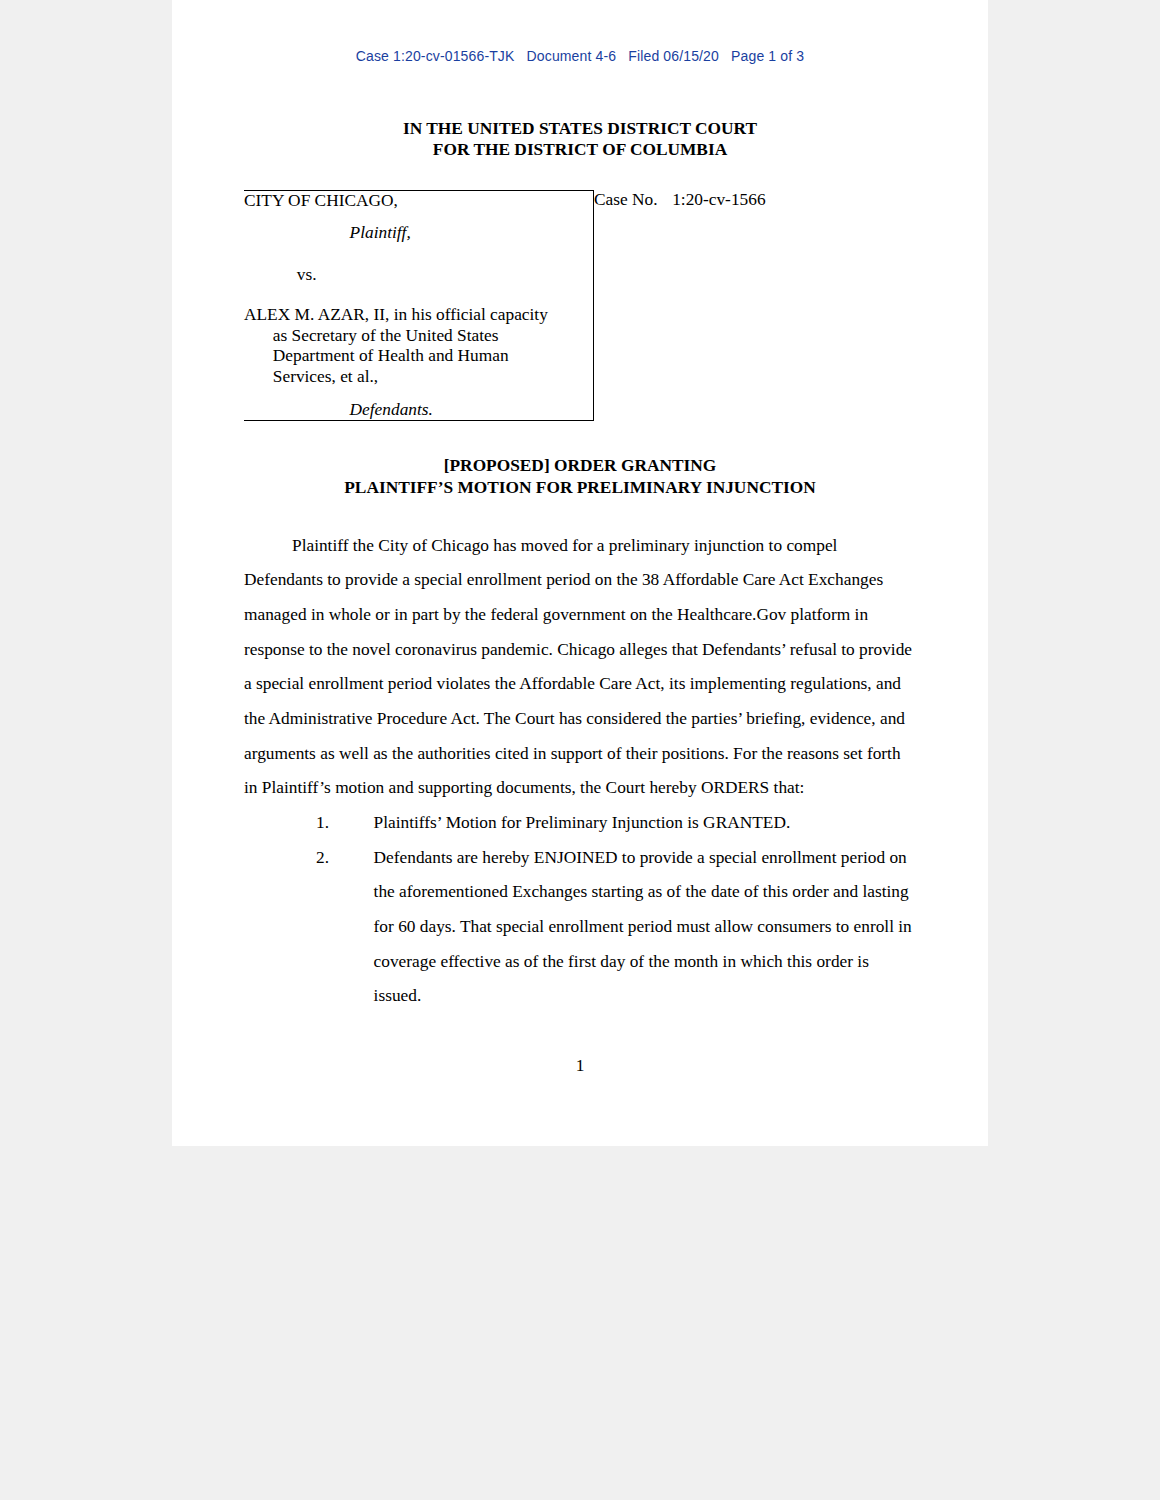Case 1:20-cv-01566-TJK Document 4-6 Filed 06/15/20 Page 1 of 3
IN THE UNITED STATES DISTRICT COURT
FOR THE DISTRICT OF COLUMBIA
| CITY OF CHICAGO, Plaintiff, vs. ALEX M. AZAR, II, in his official capacity as Secretary of the United States Department of Health and Human Services, et al., Defendants. | Case No. 1:20-cv-1566 |
[PROPOSED] ORDER GRANTING
PLAINTIFF’S MOTION FOR PRELIMINARY INJUNCTION
Plaintiff the City of Chicago has moved for a preliminary injunction to compel Defendants to provide a special enrollment period on the 38 Affordable Care Act Exchanges managed in whole or in part by the federal government on the Healthcare.Gov platform in response to the novel coronavirus pandemic. Chicago alleges that Defendants’ refusal to provide a special enrollment period violates the Affordable Care Act, its implementing regulations, and the Administrative Procedure Act. The Court has considered the parties’ briefing, evidence, and arguments as well as the authorities cited in support of their positions. For the reasons set forth in Plaintiff’s motion and supporting documents, the Court hereby ORDERS that:
1. Plaintiffs’ Motion for Preliminary Injunction is GRANTED.
2. Defendants are hereby ENJOINED to provide a special enrollment period on the aforementioned Exchanges starting as of the date of this order and lasting for 60 days. That special enrollment period must allow consumers to enroll in coverage effective as of the first day of the month in which this order is issued.
1